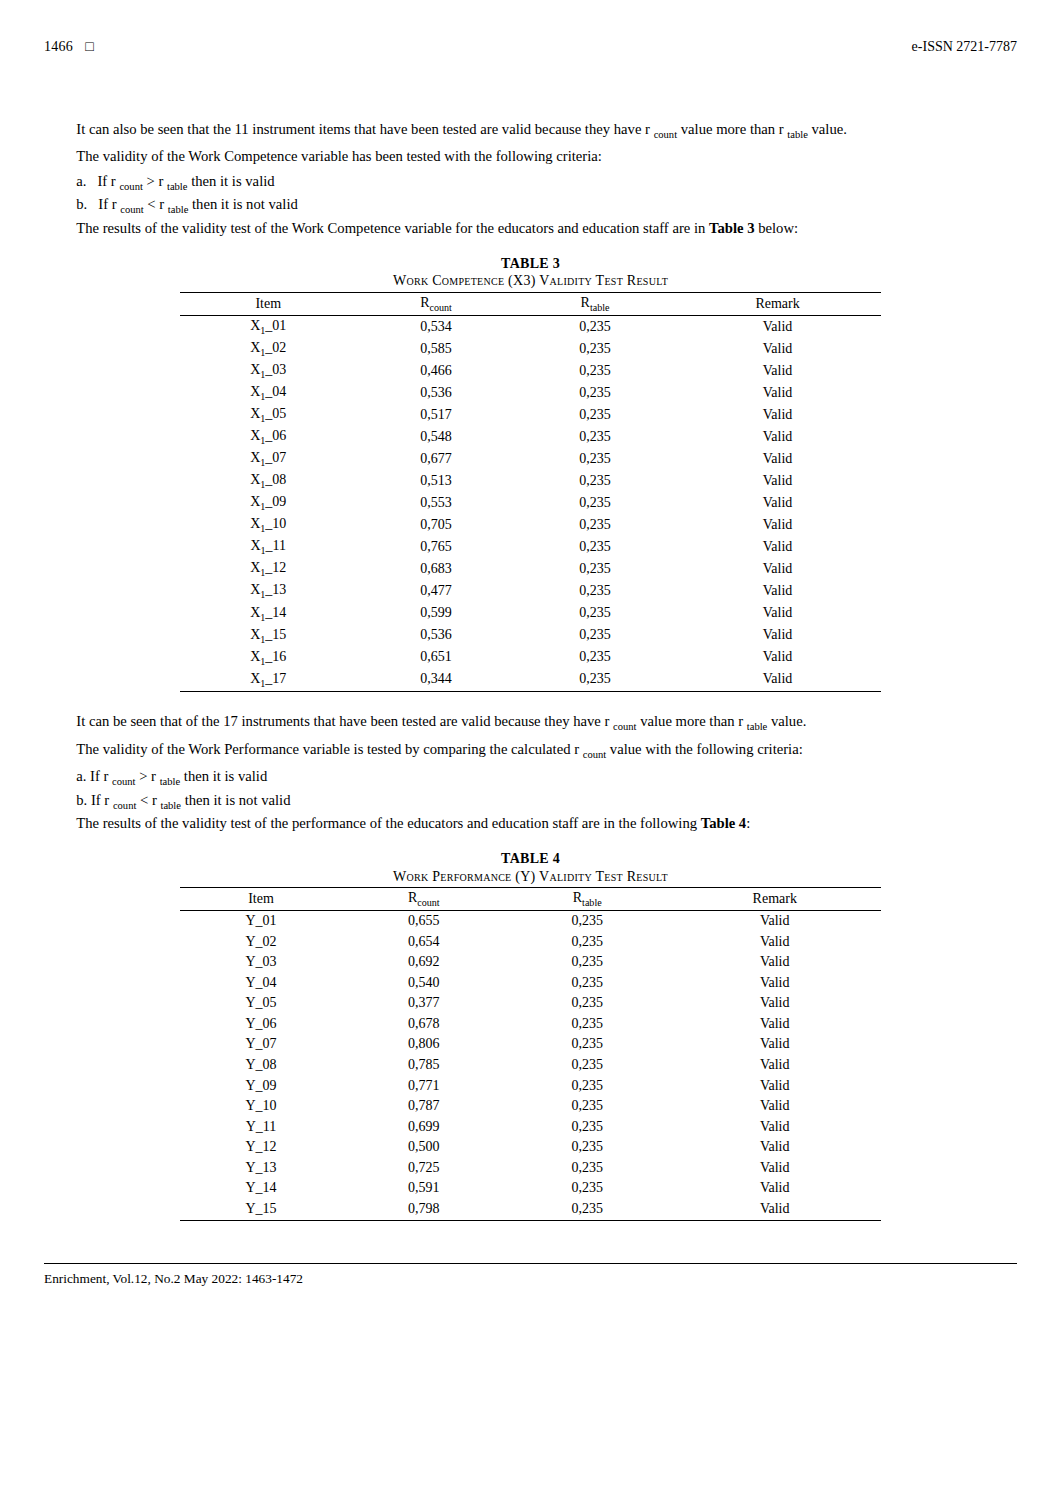1466 □
e-ISSN 2721-7787
It can also be seen that the 11 instrument items that have been tested are valid because they have r count value more than r table value.
The validity of the Work Competence variable has been tested with the following criteria:
a. If r count > r table then it is valid
b. If r count < r table then it is not valid
The results of the validity test of the Work Competence variable for the educators and education staff are in Table 3 below:
TABLE 3
Work Competence (X3) Validity Test Result
| Item | R count | R table | Remark |
| --- | --- | --- | --- |
| X 1 _01 | 0,534 | 0,235 | Valid |
| X 1 _02 | 0,585 | 0,235 | Valid |
| X 1 _03 | 0,466 | 0,235 | Valid |
| X 1 _04 | 0,536 | 0,235 | Valid |
| X 1 _05 | 0,517 | 0,235 | Valid |
| X 1 _06 | 0,548 | 0,235 | Valid |
| X 1 _07 | 0,677 | 0,235 | Valid |
| X 1 _08 | 0,513 | 0,235 | Valid |
| X 1 _09 | 0,553 | 0,235 | Valid |
| X 1 _10 | 0,705 | 0,235 | Valid |
| X 1 _11 | 0,765 | 0,235 | Valid |
| X 1 _12 | 0,683 | 0,235 | Valid |
| X 1 _13 | 0,477 | 0,235 | Valid |
| X 1 _14 | 0,599 | 0,235 | Valid |
| X 1 _15 | 0,536 | 0,235 | Valid |
| X 1 _16 | 0,651 | 0,235 | Valid |
| X 1 _17 | 0,344 | 0,235 | Valid |
It can be seen that of the 17 instruments that have been tested are valid because they have r count value more than r table value.
The validity of the Work Performance variable is tested by comparing the calculated r count value with the following criteria:
a. If r count > r table then it is valid
b. If r count < r table then it is not valid
The results of the validity test of the performance of the educators and education staff are in the following Table 4:
TABLE 4
Work Performance (Y) Validity Test Result
| Item | R count | R table | Remark |
| --- | --- | --- | --- |
| Y_01 | 0,655 | 0,235 | Valid |
| Y_02 | 0,654 | 0,235 | Valid |
| Y_03 | 0,692 | 0,235 | Valid |
| Y_04 | 0,540 | 0,235 | Valid |
| Y_05 | 0,377 | 0,235 | Valid |
| Y_06 | 0,678 | 0,235 | Valid |
| Y_07 | 0,806 | 0,235 | Valid |
| Y_08 | 0,785 | 0,235 | Valid |
| Y_09 | 0,771 | 0,235 | Valid |
| Y_10 | 0,787 | 0,235 | Valid |
| Y_11 | 0,699 | 0,235 | Valid |
| Y_12 | 0,500 | 0,235 | Valid |
| Y_13 | 0,725 | 0,235 | Valid |
| Y_14 | 0,591 | 0,235 | Valid |
| Y_15 | 0,798 | 0,235 | Valid |
Enrichment, Vol.12, No.2 May 2022: 1463-1472